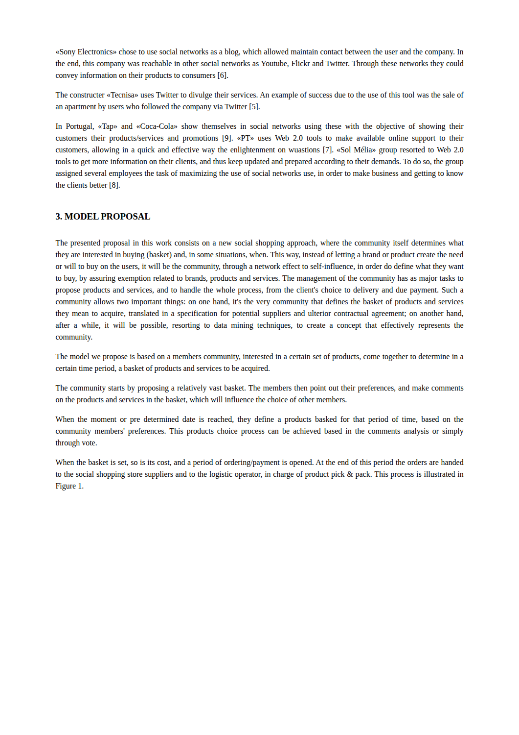«Sony Electronics» chose to use social networks as a blog, which allowed maintain contact between the user and the company. In the end, this company was reachable in other social networks as Youtube, Flickr and Twitter. Through these networks they could convey information on their products to consumers [6].
The constructer «Tecnisa» uses Twitter to divulge their services. An example of success due to the use of this tool was the sale of an apartment by users who followed the company via Twitter [5].
In Portugal, «Tap» and «Coca-Cola» show themselves in social networks using these with the objective of showing their customers their products/services and promotions [9]. «PT» uses Web 2.0 tools to make available online support to their customers, allowing in a quick and effective way the enlightenment on wuastions [7]. «Sol Mélia» group resorted to Web 2.0 tools to get more information on their clients, and thus keep updated and prepared according to their demands. To do so, the group assigned several employees the task of maximizing the use of social networks use, in order to make business and getting to know the clients better [8].
3. MODEL PROPOSAL
The presented proposal in this work consists on a new social shopping approach, where the community itself determines what they are interested in buying (basket) and, in some situations, when. This way, instead of letting a brand or product create the need or will to buy on the users, it will be the community, through a network effect to self-influence, in order do define what they want to buy, by assuring exemption related to brands, products and services. The management of the community has as major tasks to propose products and services, and to handle the whole process, from the client's choice to delivery and due payment. Such a community allows two important things: on one hand, it's the very community that defines the basket of products and services they mean to acquire, translated in a specification for potential suppliers and ulterior contractual agreement; on another hand, after a while, it will be possible, resorting to data mining techniques, to create a concept that effectively represents the community.
The model we propose is based on a members community, interested in a certain set of products, come together to determine in a certain time period, a basket of products and services to be acquired.
The community starts by proposing a relatively vast basket. The members then point out their preferences, and make comments on the products and services in the basket, which will influence the choice of other members.
When the moment or pre determined date is reached, they define a products basked for that period of time, based on the community members' preferences. This products choice process can be achieved based in the comments analysis or simply through vote.
When the basket is set, so is its cost, and a period of ordering/payment is opened. At the end of this period the orders are handed to the social shopping store suppliers and to the logistic operator, in charge of product pick & pack. This process is illustrated in Figure 1.